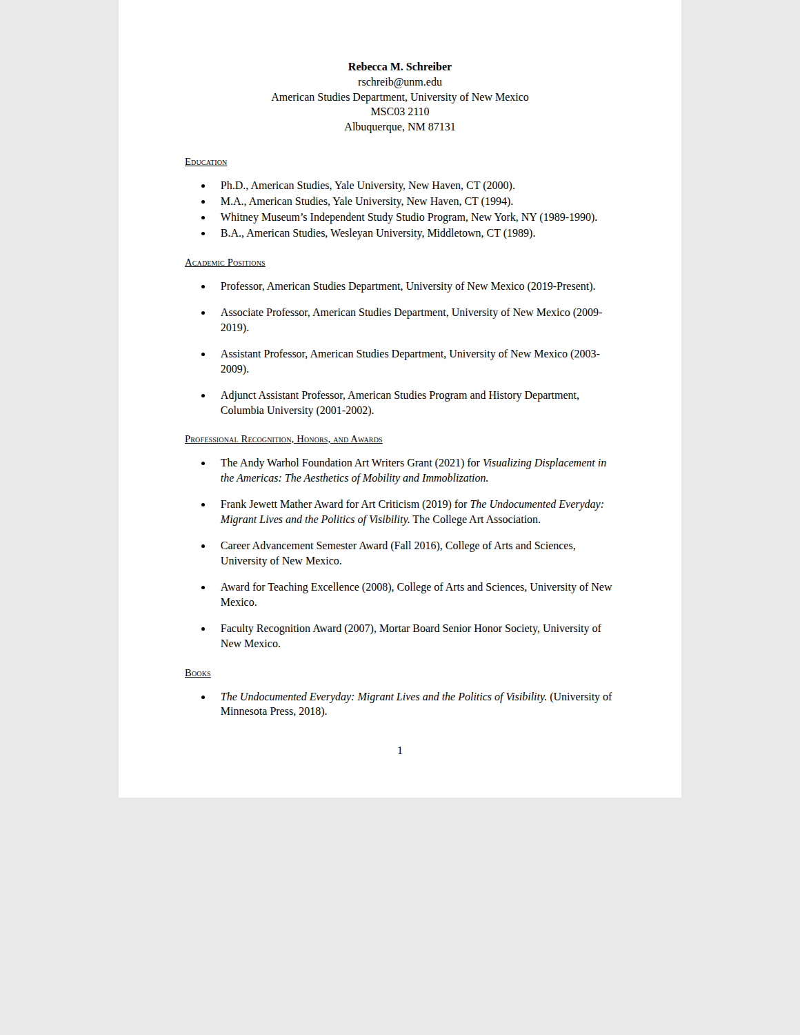Rebecca M. Schreiber
rschreib@unm.edu
American Studies Department, University of New Mexico
MSC03 2110
Albuquerque, NM 87131
Education
Ph.D., American Studies, Yale University, New Haven, CT (2000).
M.A., American Studies, Yale University, New Haven, CT (1994).
Whitney Museum’s Independent Study Studio Program, New York, NY (1989-1990).
B.A., American Studies, Wesleyan University, Middletown, CT (1989).
Academic Positions
Professor, American Studies Department, University of New Mexico (2019-Present).
Associate Professor, American Studies Department, University of New Mexico (2009-2019).
Assistant Professor, American Studies Department, University of New Mexico (2003-2009).
Adjunct Assistant Professor, American Studies Program and History Department, Columbia University (2001-2002).
Professional Recognition, Honors, and Awards
The Andy Warhol Foundation Art Writers Grant (2021) for Visualizing Displacement in the Americas: The Aesthetics of Mobility and Immoblization.
Frank Jewett Mather Award for Art Criticism (2019) for The Undocumented Everyday: Migrant Lives and the Politics of Visibility. The College Art Association.
Career Advancement Semester Award (Fall 2016), College of Arts and Sciences, University of New Mexico.
Award for Teaching Excellence (2008), College of Arts and Sciences, University of New Mexico.
Faculty Recognition Award (2007), Mortar Board Senior Honor Society, University of New Mexico.
Books
The Undocumented Everyday: Migrant Lives and the Politics of Visibility. (University of Minnesota Press, 2018).
1